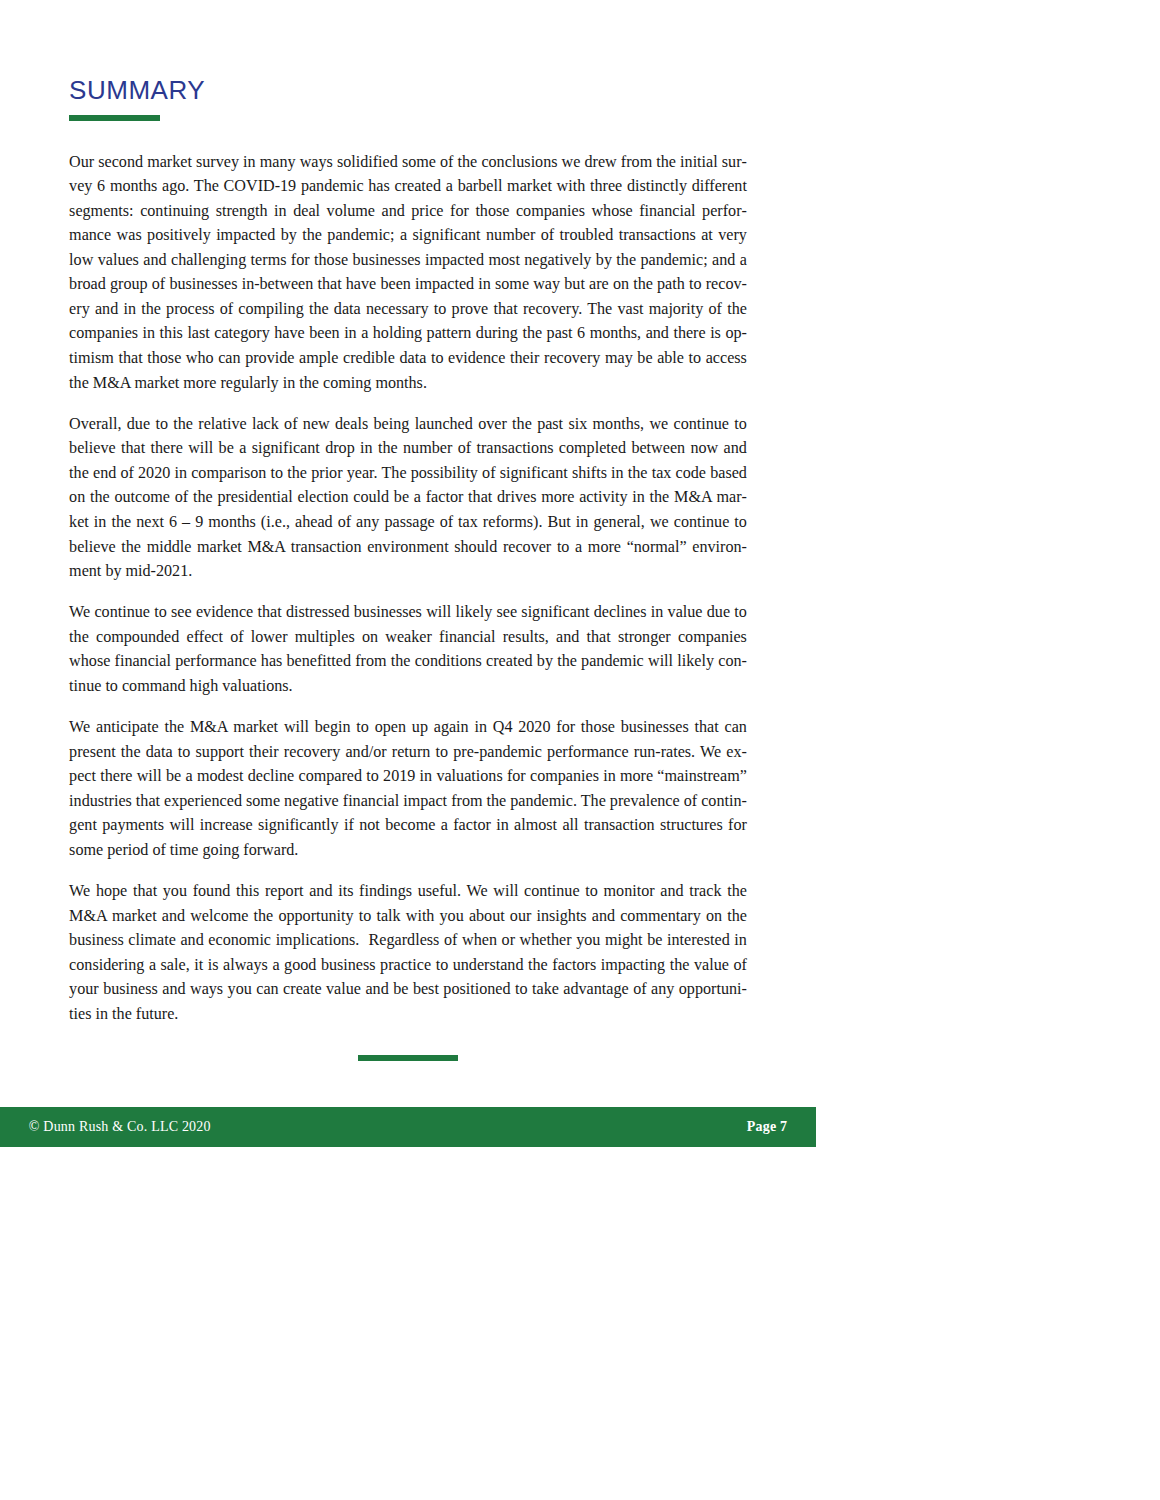SUMMARY
Our second market survey in many ways solidified some of the conclusions we drew from the initial survey 6 months ago. The COVID-19 pandemic has created a barbell market with three distinctly different segments: continuing strength in deal volume and price for those companies whose financial performance was positively impacted by the pandemic; a significant number of troubled transactions at very low values and challenging terms for those businesses impacted most negatively by the pandemic; and a broad group of businesses in-between that have been impacted in some way but are on the path to recovery and in the process of compiling the data necessary to prove that recovery. The vast majority of the companies in this last category have been in a holding pattern during the past 6 months, and there is optimism that those who can provide ample credible data to evidence their recovery may be able to access the M&A market more regularly in the coming months.
Overall, due to the relative lack of new deals being launched over the past six months, we continue to believe that there will be a significant drop in the number of transactions completed between now and the end of 2020 in comparison to the prior year. The possibility of significant shifts in the tax code based on the outcome of the presidential election could be a factor that drives more activity in the M&A market in the next 6 – 9 months (i.e., ahead of any passage of tax reforms). But in general, we continue to believe the middle market M&A transaction environment should recover to a more “normal” environment by mid-2021.
We continue to see evidence that distressed businesses will likely see significant declines in value due to the compounded effect of lower multiples on weaker financial results, and that stronger companies whose financial performance has benefitted from the conditions created by the pandemic will likely continue to command high valuations.
We anticipate the M&A market will begin to open up again in Q4 2020 for those businesses that can present the data to support their recovery and/or return to pre-pandemic performance run-rates. We expect there will be a modest decline compared to 2019 in valuations for companies in more “mainstream” industries that experienced some negative financial impact from the pandemic. The prevalence of contingent payments will increase significantly if not become a factor in almost all transaction structures for some period of time going forward.
We hope that you found this report and its findings useful. We will continue to monitor and track the M&A market and welcome the opportunity to talk with you about our insights and commentary on the business climate and economic implications. Regardless of when or whether you might be interested in considering a sale, it is always a good business practice to understand the factors impacting the value of your business and ways you can create value and be best positioned to take advantage of any opportunities in the future.
© Dunn Rush & Co. LLC 2020 Page 7